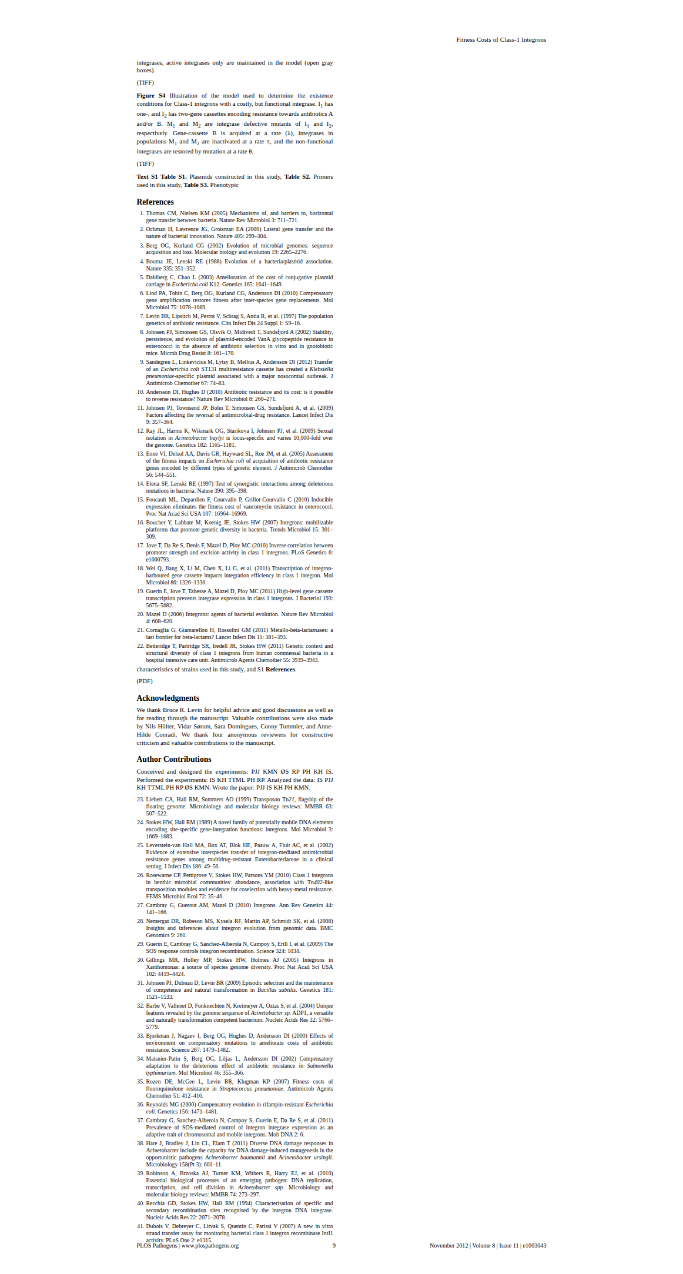Fitness Costs of Class-1 Integrons
integrases, active integrases only are maintained in the model (open gray boxes).
(TIFF)
Figure S4 Illustration of the model used to determine the existence conditions for Class-1 integrons with a costly, but functional integrase. I1 has one-, and I2 has two-gene cassettes encoding resistance towards antibiotics A and/or B. M1 and M2 are integrase defective mutants of I1 and I2, respectively. Gene-cassette B is acquired at a rate (λ), integrases in populations M1 and M2 are inactivated at a rate π, and the non-functional integrases are restored by mutation at a rate θ.
(TIFF)
Text S1 Table S1. Plasmids constructed in this study, Table S2. Primers used in this study, Table S3. Phenotypic
References
Thomas CM, Nielsen KM (2005) Mechanisms of, and barriers to, horizontal gene transfer between bacteria. Nature Rev Microbiol 3: 711–721.
Ochman H, Lawrence JG, Groisman EA (2000) Lateral gene transfer and the nature of bacterial innovation. Nature 405: 299–304.
Berg OG, Kurland CG (2002) Evolution of microbial genomes: sequence acquisition and loss. Molecular biology and evolution 19: 2265–2276.
Bouma JE, Lenski RE (1988) Evolution of a bacteria/plasmid association. Nature 335: 351–352.
Dahlberg C, Chao L (2003) Amelioration of the cost of conjugative plasmid carriage in Eschericha coli K12. Genetics 165: 1641–1649.
Lind PA, Tobin C, Berg OG, Kurland CG, Andersson DI (2010) Compensatory gene amplification restores fitness after inter-species gene replacements. Mol Microbiol 75: 1078–1089.
Levin BR, Lipsitch M, Perrot V, Schrag S, Antia R, et al. (1997) The population genetics of antibiotic resistance. Clin Infect Dis 24 Suppl 1: S9–16.
Johnsen PJ, Simonsen GS, Olsvik O, Midtvedt T, Sundsfjord A (2002) Stability, persistence, and evolution of plasmid-encoded VanA glycopeptide resistance in enterococci in the absence of antibiotic selection in vitro and in gnotobiotic mice. Microb Drug Resist 8: 161–170.
Sandegren L, Linkevicius M, Lytsy B, Melhus A, Andersson DI (2012) Transfer of an Escherichia coli ST131 multiresistance cassette has created a Klebsiella pneumoniae-specific plasmid associated with a major nosocomial outbreak. J Antimicrob Chemother 67: 74–83.
Andersson DI, Hughes D (2010) Antibiotic resistance and its cost: is it possible to reverse resistance? Nature Rev Microbiol 8: 260–271.
Johnsen PJ, Townsend JP, Bohn T, Simonsen GS, Sundsfjord A, et al. (2009) Factors affecting the reversal of antimicrobial-drug resistance. Lancet Infect Dis 9: 357–364.
Ray JL, Harms K, Wikmark OG, Starikova I, Johnsen PJ, et al. (2009) Sexual isolation in Acinetobacter baylyi is locus-specific and varies 10,000-fold over the genome. Genetics 182: 1165–1181.
Enne VI, Delsol AA, Davis GR, Hayward SL, Roe JM, et al. (2005) Assessment of the fitness impacts on Escherichia coli of acquisition of antibiotic resistance genes encoded by different types of genetic element. J Antimicrob Chemother 56: 544–551.
Elena SF, Lenski RE (1997) Test of synergistic interactions among deleterious mutations in bacteria. Nature 390: 395–398.
Foucault ML, Depardieu F, Courvalin P, Grillot-Courvalin C (2010) Inducible expression eliminates the fitness cost of vancomycin resistance in enterococci. Proc Nat Acad Sci USA 107: 16964–16969.
Boucher Y, Labbate M, Koenig JE, Stokes HW (2007) Integrons: mobilizable platforms that promote genetic diversity in bacteria. Trends Microbiol 15: 301–309.
Jove T, Da Re S, Denis F, Mazel D, Ploy MC (2010) Inverse correlation between promoter strength and excision activity in class 1 integrons. PLoS Genetics 6: e1000793.
Wei Q, Jiang X, Li M, Chen X, Li G, et al. (2011) Transcription of integron-harboured gene cassette impacts integration efficiency in class 1 integron. Mol Microbiol 80: 1326–1336.
Guerin E, Jove T, Tabesse A, Mazel D, Ploy MC (2011) High-level gene cassette transcription prevents integrase expression in class 1 integrons. J Bacteriol 193: 5675–5682.
Mazel D (2006) Integrons: agents of bacterial evolution. Nature Rev Microbiol 4: 608–620.
Cornaglia G, Giamarellou H, Rossolini GM (2011) Metallo-beta-lactamases: a last frontier for beta-lactams? Lancet Infect Dis 11: 381–393.
Betteridge T, Partridge SR, Iredell JR, Stokes HW (2011) Genetic context and structural diversity of class 1 integrons from human commensal bacteria in a hospital intensive care unit. Antimicrob Agents Chemother 55: 3939–3943.
characteristics of strains used in this study, and S1 References.
(PDF)
Acknowledgments
We thank Bruce R. Levin for helpful advice and good discussions as well as for reading through the manuscript. Valuable contributions were also made by Nils Hülter, Vidar Sørum, Sara Domingues, Conny Tummler, and Anne-Hilde Conradi. We thank four anonymous reviewers for constructive criticism and valuable contributions to the manuscript.
Author Contributions
Conceived and designed the experiments: PJJ KMN ØS RP PH KH IS. Performed the experiments: IS KH TTML PH RP. Analyzed the data: IS PJJ KH TTML PH RP ØS KMN. Wrote the paper: PJJ IS KH PH KMN.
Liebert CA, Hall RM, Summers AO (1999) Transposon Tn21, flagship of the floating genome. Microbiology and molecular biology reviews: MMBR 63: 507–522.
Stokes HW, Hall RM (1989) A novel family of potentially mobile DNA elements encoding site-specific gene-integration functions: integrons. Mol Microbiol 3: 1669–1683.
Leverstein-van Hall MA, Box AT, Blok HE, Paauw A, Fluit AC, et al. (2002) Evidence of extensive interspecies transfer of integron-mediated antimicrobial resistance genes among multidrug-resistant Enterobacteriaceae in a clinical setting. J Infect Dis 186: 49–56.
Rosewarne CP, Pettigrove V, Stokes HW, Parsons YM (2010) Class 1 integrons in benthic microbial communities: abundance, association with Tn402-like transposition modules and evidence for coselection with heavy-metal resistance. FEMS Microbiol Ecol 72: 35–46.
Cambray G, Guerout AM, Mazel D (2010) Integrons. Ann Rev Genetics 44: 141–166.
Nemergut DR, Robeson MS, Kysela RF, Martin AP, Schmidt SK, et al. (2008) Insights and inferences about integron evolution from genomic data. BMC Genomics 9: 261.
Guerin E, Cambray G, Sanchez-Alberola N, Campoy S, Erill I, et al. (2009) The SOS response controls integron recombination. Science 324: 1034.
Gillings MR, Holley MP, Stokes HW, Holmes AJ (2005) Integrons in Xanthomonas: a source of species genome diversity. Proc Nat Acad Sci USA 102: 4419–4424.
Johnsen PJ, Dubnau D, Levin BR (2009) Episodic selection and the maintenance of competence and natural transformation in Bacillus subtilis. Genetics 181: 1521–1533.
Barbe V, Vallenet D, Fonknechten N, Kreimeyer A, Oztas S, et al. (2004) Unique features revealed by the genome sequence of Acinetobacter sp. ADP1, a versatile and naturally transformation competent bacterium. Nucleic Acids Res 32: 5766–5779.
Bjorkman J, Nagaev I, Berg OG, Hughes D, Andersson DI (2000) Effects of environment on compensatory mutations to ameliorate costs of antibiotic resistance. Science 287: 1479–1482.
Maisnier-Patin S, Berg OG, Liljas L, Andersson DI (2002) Compensatory adaptation to the deleterious effect of antibiotic resistance in Salmonella typhimurium. Mol Microbiol 46: 355–366.
Rozen DE, McGee L, Levin BR, Klugman KP (2007) Fitness costs of fluoroquinolone resistance in Streptococcus pneumoniae. Antimicrob Agents Chemother 51: 412–416.
Reynolds MG (2000) Compensatory evolution in rifampin-resistant Escherichia coli. Genetics 156: 1471–1481.
Cambray G, Sanchez-Alberola N, Campoy S, Guerin E, Da Re S, et al. (2011) Prevalence of SOS-mediated control of integron integrase expression as an adaptive trait of chromosomal and mobile integrons. Mob DNA 2: 6.
Hare J, Bradley J, Lin CL, Elam T (2011) Diverse DNA damage responses in Acinetobacter include the capacity for DNA damage-induced mutagenesis in the opportunistic pathogens Acinetobacter baumannii and Acinetobacter ursingii. Microbiology 158(Pt 3): 601–11.
Robinson A, Brzoska AJ, Turner KM, Withers R, Harry EJ, et al. (2010) Essential biological processes of an emerging pathogen: DNA replication, transcription, and cell division in Acinetobacter spp. Microbiology and molecular biology reviews: MMBR 74: 273–297.
Recchia GD, Stokes HW, Hall RM (1994) Characterisation of specific and secondary recombination sites recognised by the integron DNA integrase. Nucleic Acids Res 22: 2071–2078.
Dubois V, Debreyer C, Litvak S, Quentin C, Parissi V (2007) A new in vitro strand transfer assay for monitoring bacterial class 1 integron recombinase IntI1 activity. PLoS One 2: e1315.
PLOS Pathogens | www.plospathogens.org
9
November 2012 | Volume 8 | Issue 11 | e1003043